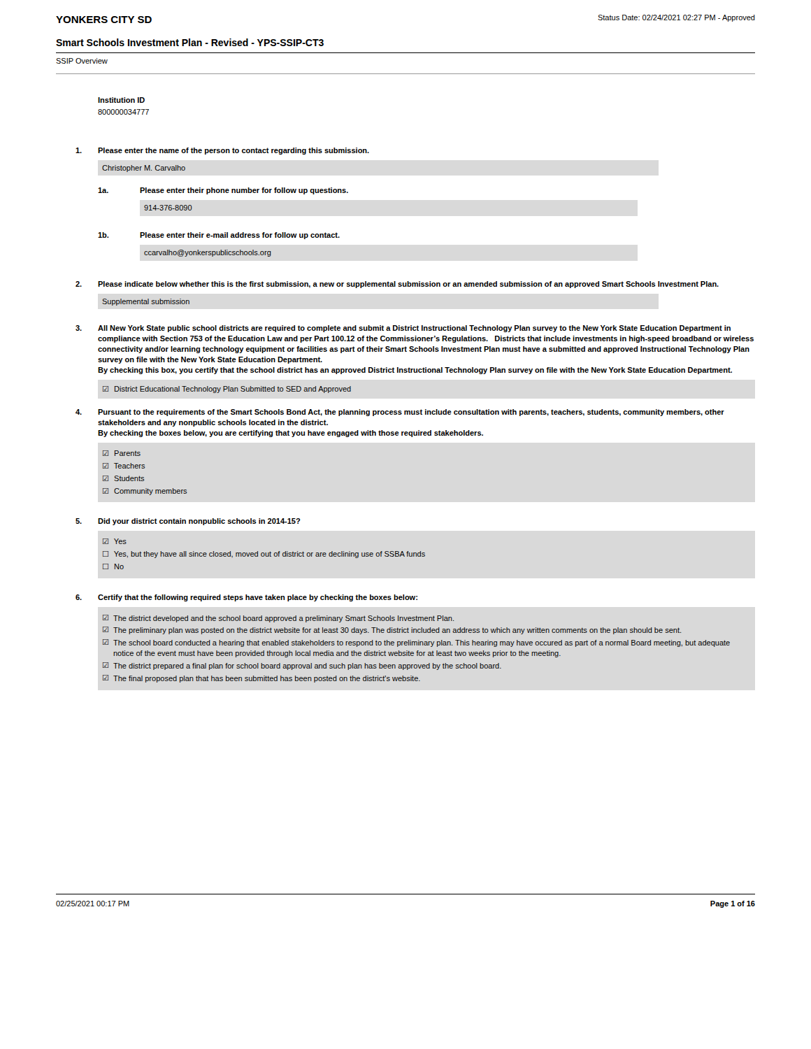YONKERS CITY SD
Status Date: 02/24/2021 02:27 PM - Approved
Smart Schools Investment Plan - Revised - YPS-SSIP-CT3
SSIP Overview
Institution ID
800000034777
1.
Please enter the name of the person to contact regarding this submission.
Christopher M. Carvalho
1a.
Please enter their phone number for follow up questions.
914-376-8090
1b.
Please enter their e-mail address for follow up contact.
ccarvalho@yonkerspublicschools.org
2.
Please indicate below whether this is the first submission, a new or supplemental submission or an amended submission of an approved Smart Schools Investment Plan.
Supplemental submission
3.
All New York State public school districts are required to complete and submit a District Instructional Technology Plan survey to the New York State Education Department in compliance with Section 753 of the Education Law and per Part 100.12 of the Commissioner’s Regulations. Districts that include investments in high-speed broadband or wireless connectivity and/or learning technology equipment or facilities as part of their Smart Schools Investment Plan must have a submitted and approved Instructional Technology Plan survey on file with the New York State Education Department.
By checking this box, you certify that the school district has an approved District Instructional Technology Plan survey on file with the New York State Education Department.
District Educational Technology Plan Submitted to SED and Approved
4.
Pursuant to the requirements of the Smart Schools Bond Act, the planning process must include consultation with parents, teachers, students, community members, other stakeholders and any nonpublic schools located in the district.
By checking the boxes below, you are certifying that you have engaged with those required stakeholders.
Parents
Teachers
Students
Community members
5.
Did your district contain nonpublic schools in 2014-15?
Yes
Yes, but they have all since closed, moved out of district or are declining use of SSBA funds
No
6.
Certify that the following required steps have taken place by checking the boxes below:
The district developed and the school board approved a preliminary Smart Schools Investment Plan.
The preliminary plan was posted on the district website for at least 30 days. The district included an address to which any written comments on the plan should be sent.
The school board conducted a hearing that enabled stakeholders to respond to the preliminary plan. This hearing may have occured as part of a normal Board meeting, but adequate notice of the event must have been provided through local media and the district website for at least two weeks prior to the meeting.
The district prepared a final plan for school board approval and such plan has been approved by the school board.
The final proposed plan that has been submitted has been posted on the district's website.
02/25/2021 00:17 PM
Page 1 of 16